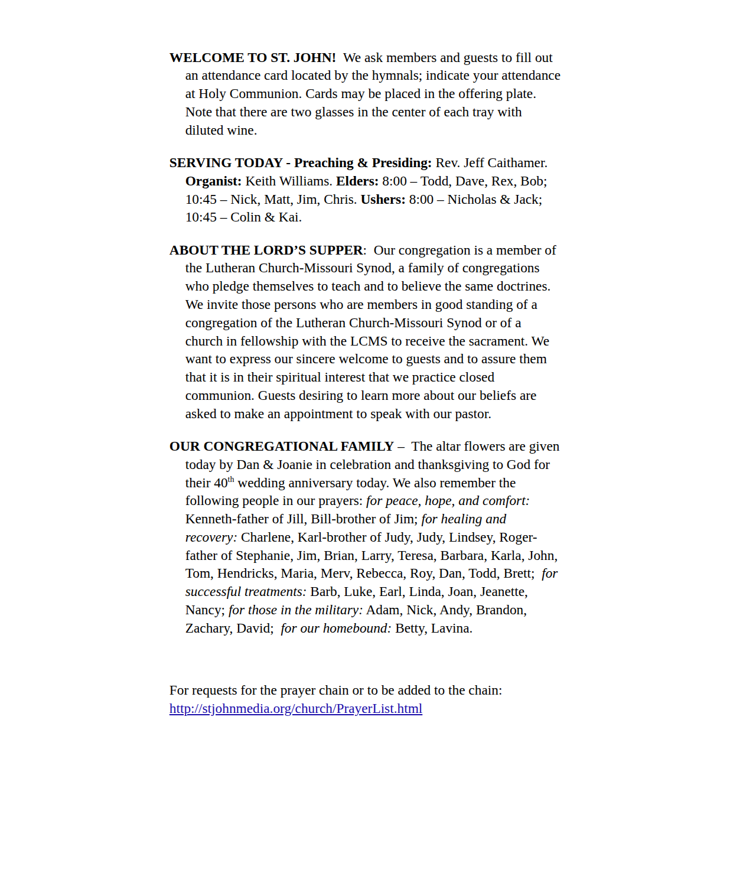WELCOME TO ST. JOHN! We ask members and guests to fill out an attendance card located by the hymnals; indicate your attendance at Holy Communion. Cards may be placed in the offering plate. Note that there are two glasses in the center of each tray with diluted wine.
SERVING TODAY - Preaching & Presiding: Rev. Jeff Caithamer. Organist: Keith Williams. Elders: 8:00 – Todd, Dave, Rex, Bob; 10:45 – Nick, Matt, Jim, Chris. Ushers: 8:00 – Nicholas & Jack; 10:45 – Colin & Kai.
ABOUT THE LORD’S SUPPER: Our congregation is a member of the Lutheran Church-Missouri Synod, a family of congregations who pledge themselves to teach and to believe the same doctrines. We invite those persons who are members in good standing of a congregation of the Lutheran Church-Missouri Synod or of a church in fellowship with the LCMS to receive the sacrament. We want to express our sincere welcome to guests and to assure them that it is in their spiritual interest that we practice closed communion. Guests desiring to learn more about our beliefs are asked to make an appointment to speak with our pastor.
OUR CONGREGATIONAL FAMILY – The altar flowers are given today by Dan & Joanie in celebration and thanksgiving to God for their 40th wedding anniversary today. We also remember the following people in our prayers: for peace, hope, and comfort: Kenneth-father of Jill, Bill-brother of Jim; for healing and recovery: Charlene, Karl-brother of Judy, Judy, Lindsey, Roger- father of Stephanie, Jim, Brian, Larry, Teresa, Barbara, Karla, John, Tom, Hendricks, Maria, Merv, Rebecca, Roy, Dan, Todd, Brett; for successful treatments: Barb, Luke, Earl, Linda, Joan, Jeanette, Nancy; for those in the military: Adam, Nick, Andy, Brandon, Zachary, David; for our homebound: Betty, Lavina.
For requests for the prayer chain or to be added to the chain:
http://stjohnmedia.org/church/PrayerList.html